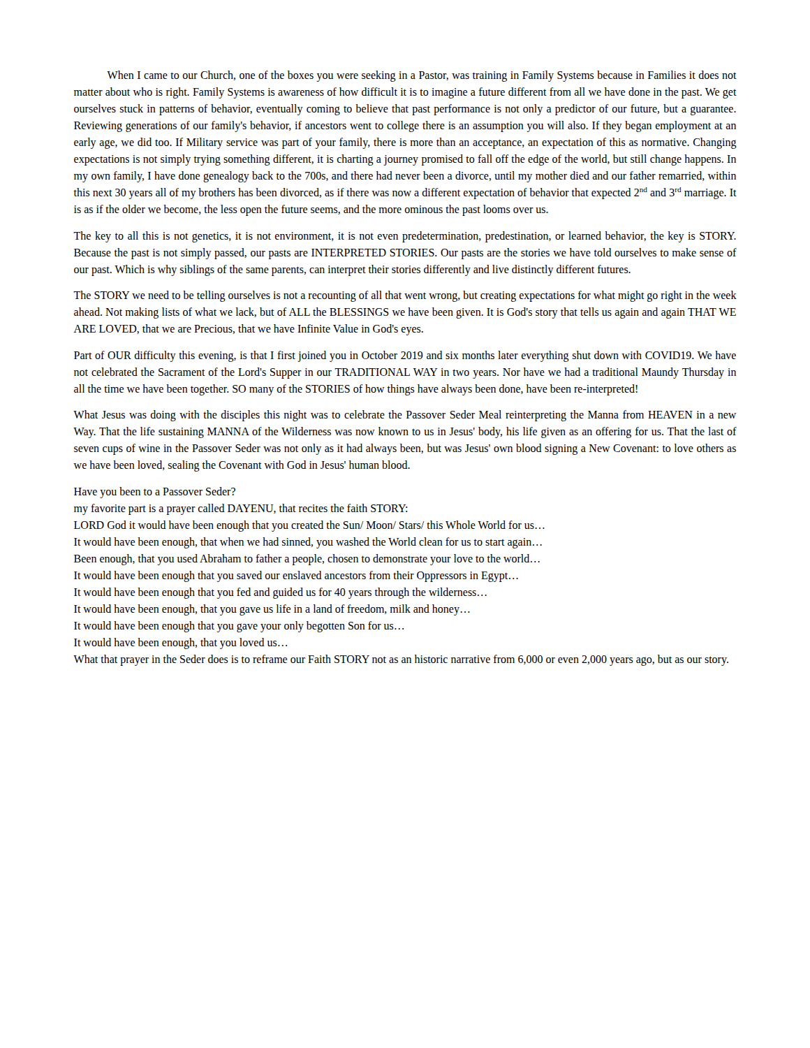When I came to our Church, one of the boxes you were seeking in a Pastor, was training in Family Systems because in Families it does not matter about who is right. Family Systems is awareness of how difficult it is to imagine a future different from all we have done in the past. We get ourselves stuck in patterns of behavior, eventually coming to believe that past performance is not only a predictor of our future, but a guarantee. Reviewing generations of our family's behavior, if ancestors went to college there is an assumption you will also. If they began employment at an early age, we did too. If Military service was part of your family, there is more than an acceptance, an expectation of this as normative. Changing expectations is not simply trying something different, it is charting a journey promised to fall off the edge of the world, but still change happens. In my own family, I have done genealogy back to the 700s, and there had never been a divorce, until my mother died and our father remarried, within this next 30 years all of my brothers has been divorced, as if there was now a different expectation of behavior that expected 2nd and 3rd marriage. It is as if the older we become, the less open the future seems, and the more ominous the past looms over us.
The key to all this is not genetics, it is not environment, it is not even predetermination, predestination, or learned behavior, the key is STORY. Because the past is not simply passed, our pasts are INTERPRETED STORIES. Our pasts are the stories we have told ourselves to make sense of our past. Which is why siblings of the same parents, can interpret their stories differently and live distinctly different futures.
The STORY we need to be telling ourselves is not a recounting of all that went wrong, but creating expectations for what might go right in the week ahead. Not making lists of what we lack, but of ALL the BLESSINGS we have been given. It is God's story that tells us again and again THAT WE ARE LOVED, that we are Precious, that we have Infinite Value in God's eyes.
Part of OUR difficulty this evening, is that I first joined you in October 2019 and six months later everything shut down with COVID19. We have not celebrated the Sacrament of the Lord's Supper in our TRADITIONAL WAY in two years. Nor have we had a traditional Maundy Thursday in all the time we have been together. SO many of the STORIES of how things have always been done, have been re-interpreted!
What Jesus was doing with the disciples this night was to celebrate the Passover Seder Meal reinterpreting the Manna from HEAVEN in a new Way. That the life sustaining MANNA of the Wilderness was now known to us in Jesus' body, his life given as an offering for us. That the last of seven cups of wine in the Passover Seder was not only as it had always been, but was Jesus' own blood signing a New Covenant: to love others as we have been loved, sealing the Covenant with God in Jesus' human blood.
Have you been to a Passover Seder?
my favorite part is a prayer called DAYENU, that recites the faith STORY:
LORD God it would have been enough that you created the Sun/ Moon/ Stars/ this Whole World for us…
It would have been enough, that when we had sinned, you washed the World clean for us to start again…
Been enough, that you used Abraham to father a people, chosen to demonstrate your love to the world…
It would have been enough that you saved our enslaved ancestors from their Oppressors in Egypt…
It would have been enough that you fed and guided us for 40 years through the wilderness…
It would have been enough, that you gave us life in a land of freedom, milk and honey…
It would have been enough that you gave your only begotten Son for us…
It would have been enough, that you loved us…
What that prayer in the Seder does is to reframe our Faith STORY not as an historic narrative from 6,000 or even 2,000 years ago, but as our story.